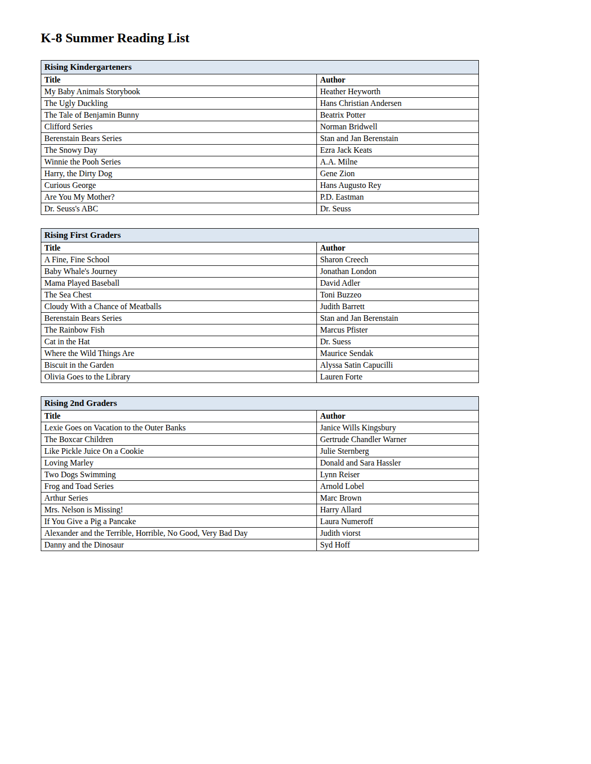K-8 Summer Reading List
Rising Kindergarteners
| Title | Author |
| --- | --- |
| My Baby Animals Storybook | Heather Heyworth |
| The Ugly Duckling | Hans Christian Andersen |
| The Tale of Benjamin Bunny | Beatrix Potter |
| Clifford Series | Norman Bridwell |
| Berenstain Bears Series | Stan and Jan Berenstain |
| The Snowy Day | Ezra Jack Keats |
| Winnie the Pooh Series | A.A. Milne |
| Harry, the Dirty Dog | Gene Zion |
| Curious George | Hans Augusto Rey |
| Are You My Mother? | P.D. Eastman |
| Dr. Seuss's ABC | Dr. Seuss |
Rising First Graders
| Title | Author |
| --- | --- |
| A Fine, Fine School | Sharon Creech |
| Baby Whale's Journey | Jonathan London |
| Mama Played Baseball | David Adler |
| The Sea Chest | Toni Buzzeo |
| Cloudy With a Chance of Meatballs | Judith Barrett |
| Berenstain Bears Series | Stan and Jan Berenstain |
| The Rainbow Fish | Marcus Pfister |
| Cat in the Hat | Dr. Suess |
| Where the Wild Things Are | Maurice Sendak |
| Biscuit in the Garden | Alyssa Satin Capucilli |
| Olivia Goes to the Library | Lauren Forte |
Rising 2nd Graders
| Title | Author |
| --- | --- |
| Lexie Goes on Vacation to the Outer Banks | Janice Wills Kingsbury |
| The Boxcar Children | Gertrude Chandler Warner |
| Like Pickle Juice On a Cookie | Julie Sternberg |
| Loving Marley | Donald and Sara Hassler |
| Two Dogs Swimming | Lynn Reiser |
| Frog and Toad Series | Arnold Lobel |
| Arthur Series | Marc Brown |
| Mrs. Nelson is Missing! | Harry Allard |
| If You Give a Pig a Pancake | Laura Numeroff |
| Alexander and the Terrible, Horrible, No Good, Very Bad Day | Judith viorst |
| Danny and the Dinosaur | Syd Hoff |